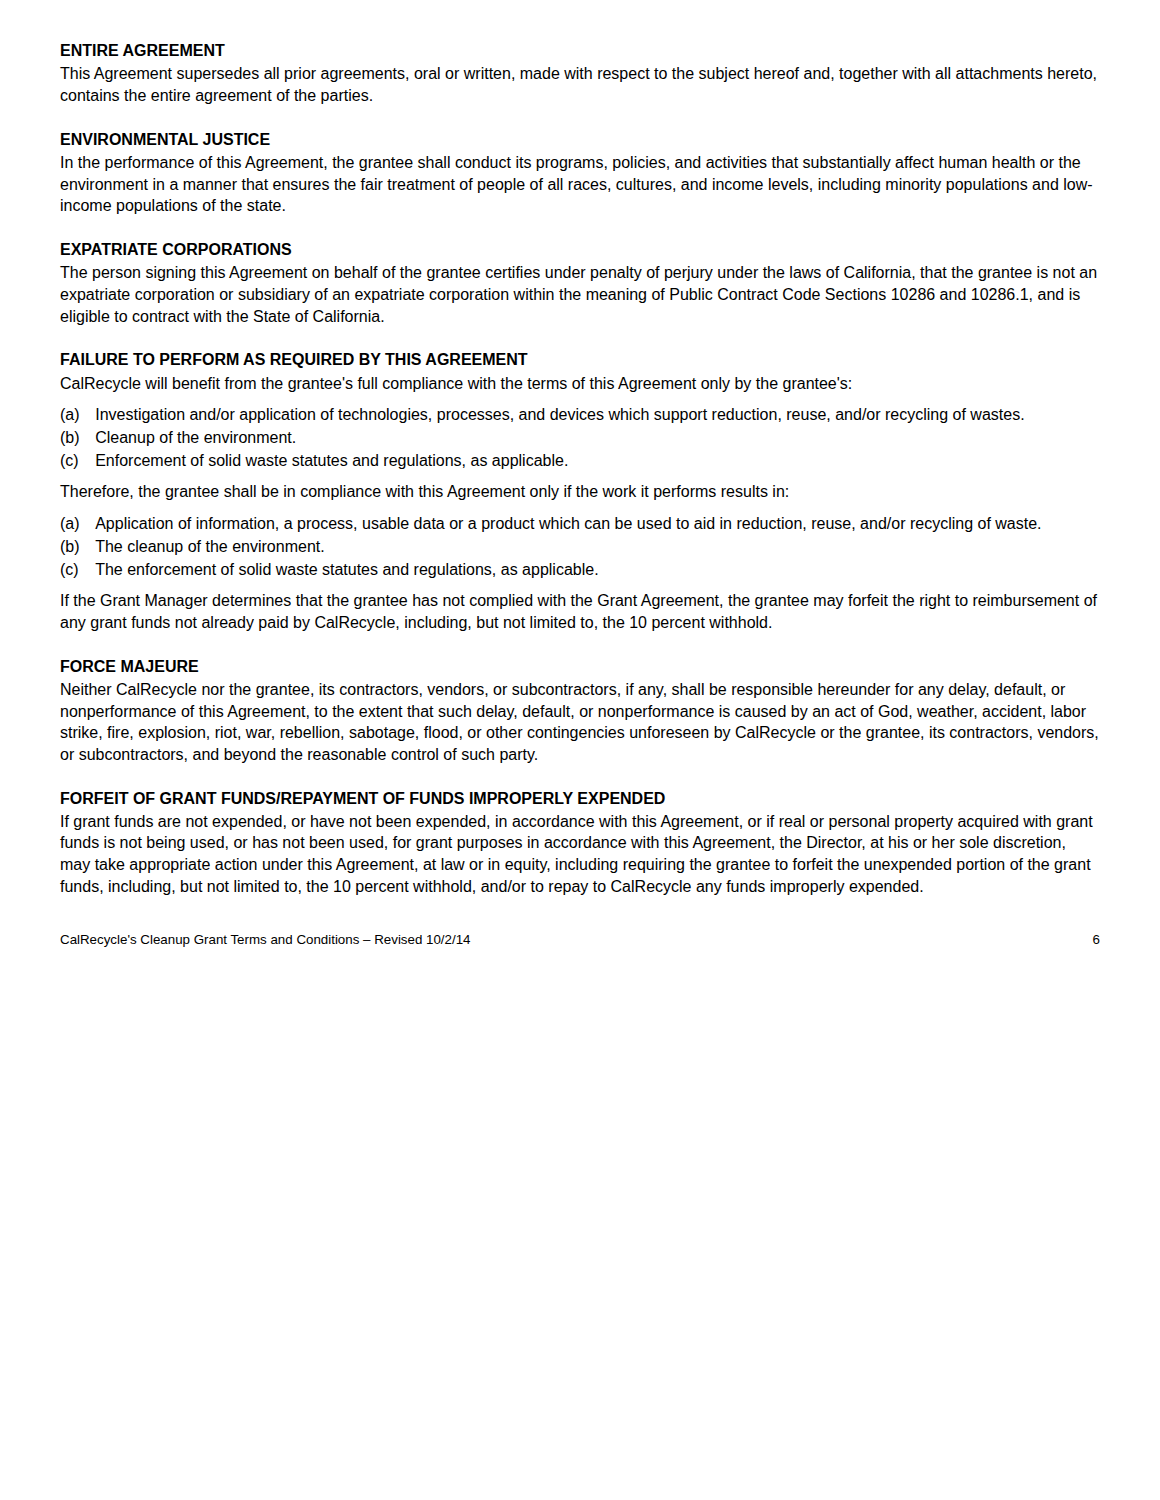Entire Agreement
This Agreement supersedes all prior agreements, oral or written, made with respect to the subject hereof and, together with all attachments hereto, contains the entire agreement of the parties.
Environmental Justice
In the performance of this Agreement, the grantee shall conduct its programs, policies, and activities that substantially affect human health or the environment in a manner that ensures the fair treatment of people of all races, cultures, and income levels, including minority populations and low-income populations of the state.
Expatriate Corporations
The person signing this Agreement on behalf of the grantee certifies under penalty of perjury under the laws of California, that the grantee is not an expatriate corporation or subsidiary of an expatriate corporation within the meaning of Public Contract Code Sections 10286 and 10286.1, and is eligible to contract with the State of California.
Failure to Perform as Required by This Agreement
CalRecycle will benefit from the grantee's full compliance with the terms of this Agreement only by the grantee's:
(a) Investigation and/or application of technologies, processes, and devices which support reduction, reuse, and/or recycling of wastes.
(b) Cleanup of the environment.
(c) Enforcement of solid waste statutes and regulations, as applicable.
Therefore, the grantee shall be in compliance with this Agreement only if the work it performs results in:
(a) Application of information, a process, usable data or a product which can be used to aid in reduction, reuse, and/or recycling of waste.
(b) The cleanup of the environment.
(c) The enforcement of solid waste statutes and regulations, as applicable.
If the Grant Manager determines that the grantee has not complied with the Grant Agreement, the grantee may forfeit the right to reimbursement of any grant funds not already paid by CalRecycle, including, but not limited to, the 10 percent withhold.
Force Majeure
Neither CalRecycle nor the grantee, its contractors, vendors, or subcontractors, if any, shall be responsible hereunder for any delay, default, or nonperformance of this Agreement, to the extent that such delay, default, or nonperformance is caused by an act of God, weather, accident, labor strike, fire, explosion, riot, war, rebellion, sabotage, flood, or other contingencies unforeseen by CalRecycle or the grantee, its contractors, vendors, or subcontractors, and beyond the reasonable control of such party.
Forfeit of Grant Funds/Repayment of Funds Improperly Expended
If grant funds are not expended, or have not been expended, in accordance with this Agreement, or if real or personal property acquired with grant funds is not being used, or has not been used, for grant purposes in accordance with this Agreement, the Director, at his or her sole discretion, may take appropriate action under this Agreement, at law or in equity, including requiring the grantee to forfeit the unexpended portion of the grant funds, including, but not limited to, the 10 percent withhold, and/or to repay to CalRecycle any funds improperly expended.
CalRecycle's Cleanup Grant Terms and Conditions – Revised 10/2/14 6